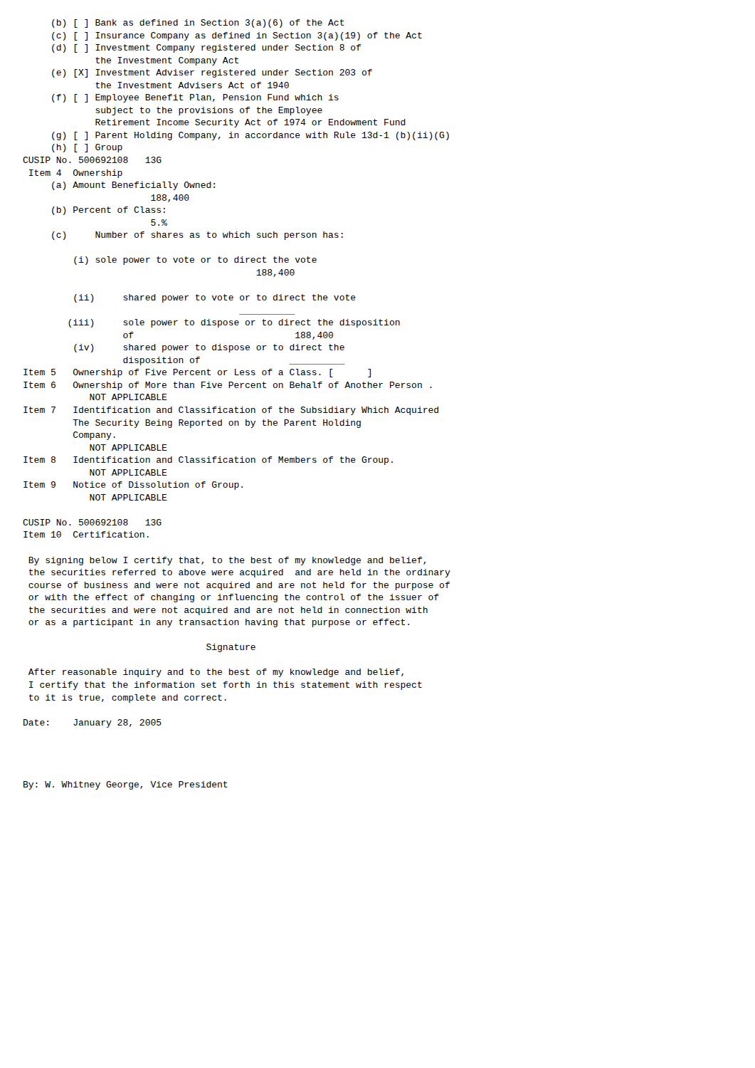(b) [ ] Bank as defined in Section 3(a)(6) of the Act
     (c) [ ] Insurance Company as defined in Section 3(a)(19) of the Act
     (d) [ ] Investment Company registered under Section 8 of
             the Investment Company Act
     (e) [X] Investment Adviser registered under Section 203 of
             the Investment Advisers Act of 1940
     (f) [ ] Employee Benefit Plan, Pension Fund which is
             subject to the provisions of the Employee
             Retirement Income Security Act of 1974 or Endowment Fund
     (g) [ ] Parent Holding Company, in accordance with Rule 13d-1 (b)(ii)(G)
     (h) [ ] Group
CUSIP No. 500692108   13G
 Item 4  Ownership
     (a) Amount Beneficially Owned:
                       188,400
     (b) Percent of Class:
                       5.%
     (c)     Number of shares as to which such person has:

         (i) sole power to vote or to direct the vote
                                          188,400

         (ii)     shared power to vote or to direct the vote
                                       __________
        (iii)     sole power to dispose or to direct the disposition
                  of                             188,400
         (iv)     shared power to dispose or to direct the
                  disposition of                __________
Item 5   Ownership of Five Percent or Less of a Class. [      ]
Item 6   Ownership of More than Five Percent on Behalf of Another Person .
            NOT APPLICABLE
Item 7   Identification and Classification of the Subsidiary Which Acquired
         The Security Being Reported on by the Parent Holding
         Company.
            NOT APPLICABLE
Item 8   Identification and Classification of Members of the Group.
            NOT APPLICABLE
Item 9   Notice of Dissolution of Group.
            NOT APPLICABLE

CUSIP No. 500692108   13G
Item 10  Certification.

 By signing below I certify that, to the best of my knowledge and belief,
 the securities referred to above were acquired  and are held in the ordinary
 course of business and were not acquired and are not held for the purpose of
 or with the effect of changing or influencing the control of the issuer of
 the securities and were not acquired and are not held in connection with
 or as a participant in any transaction having that purpose or effect.

                                 Signature

 After reasonable inquiry and to the best of my knowledge and belief,
 I certify that the information set forth in this statement with respect
 to it is true, complete and correct.

Date:    January 28, 2005




By: W. Whitney George, Vice President